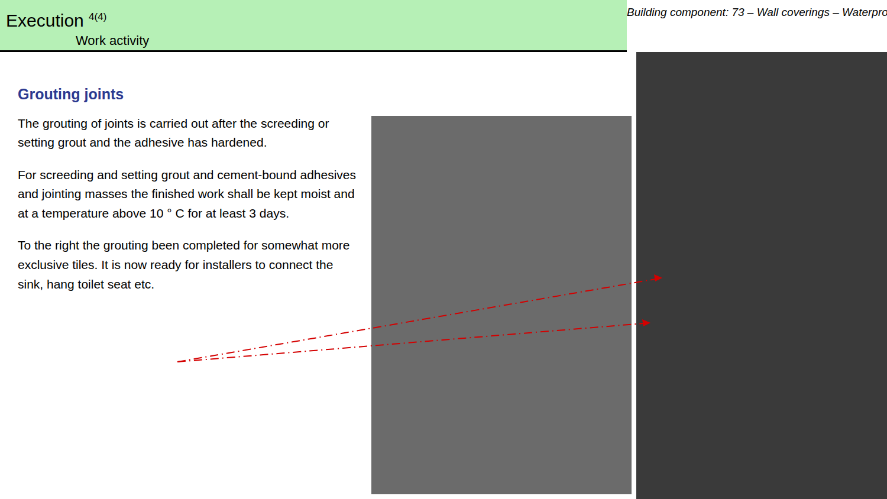Execution 4(4)
Work activity
Building component: 73 – Wall coverings – Waterproof tile cladding 11 (11)
Grouting joints
The grouting of joints is carried out after the screeding or setting grout and the adhesive has hardened.
For screeding and setting grout and cement-bound adhesives and jointing masses the finished work shall be kept moist and at a temperature above 10 ° C for at least 3 days.
To the right the grouting been completed for somewhat more exclusive tiles. It is now ready for installers to connect the sink, hang toilet seat etc.